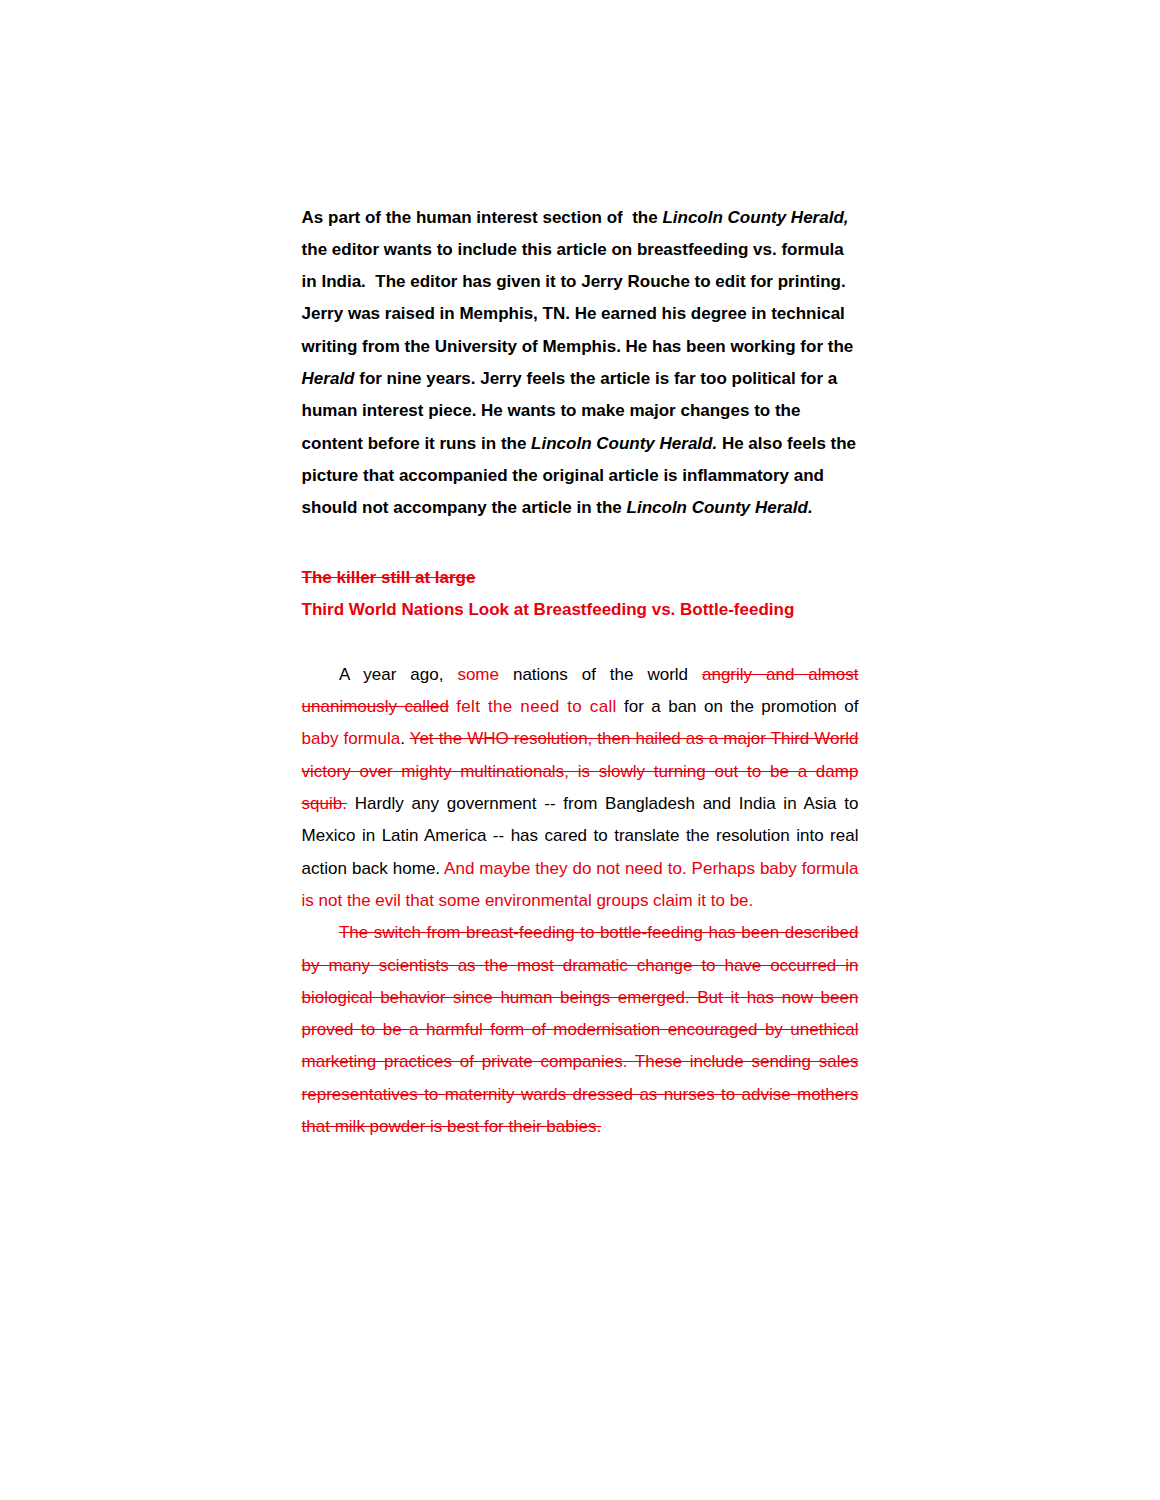As part of the human interest section of the Lincoln County Herald, the editor wants to include this article on breastfeeding vs. formula in India. The editor has given it to Jerry Rouche to edit for printing. Jerry was raised in Memphis, TN. He earned his degree in technical writing from the University of Memphis. He has been working for the Herald for nine years. Jerry feels the article is far too political for a human interest piece. He wants to make major changes to the content before it runs in the Lincoln County Herald. He also feels the picture that accompanied the original article is inflammatory and should not accompany the article in the Lincoln County Herald.
The killer still at large
Third World Nations Look at Breastfeeding vs. Bottle-feeding
A year ago, some nations of the world angrily and almost unanimously called felt the need to call for a ban on the promotion of baby formula. Yet the WHO resolution, then hailed as a major Third World victory over mighty multinationals, is slowly turning out to be a damp squib. Hardly any government -- from Bangladesh and India in Asia to Mexico in Latin America -- has cared to translate the resolution into real action back home. And maybe they do not need to. Perhaps baby formula is not the evil that some environmental groups claim it to be.
The switch from breast-feeding to bottle-feeding has been described by many scientists as the most dramatic change to have occurred in biological behavior since human beings emerged. But it has now been proved to be a harmful form of modernisation encouraged by unethical marketing practices of private companies. These include sending sales representatives to maternity wards dressed as nurses to advise mothers that milk powder is best for their babies.